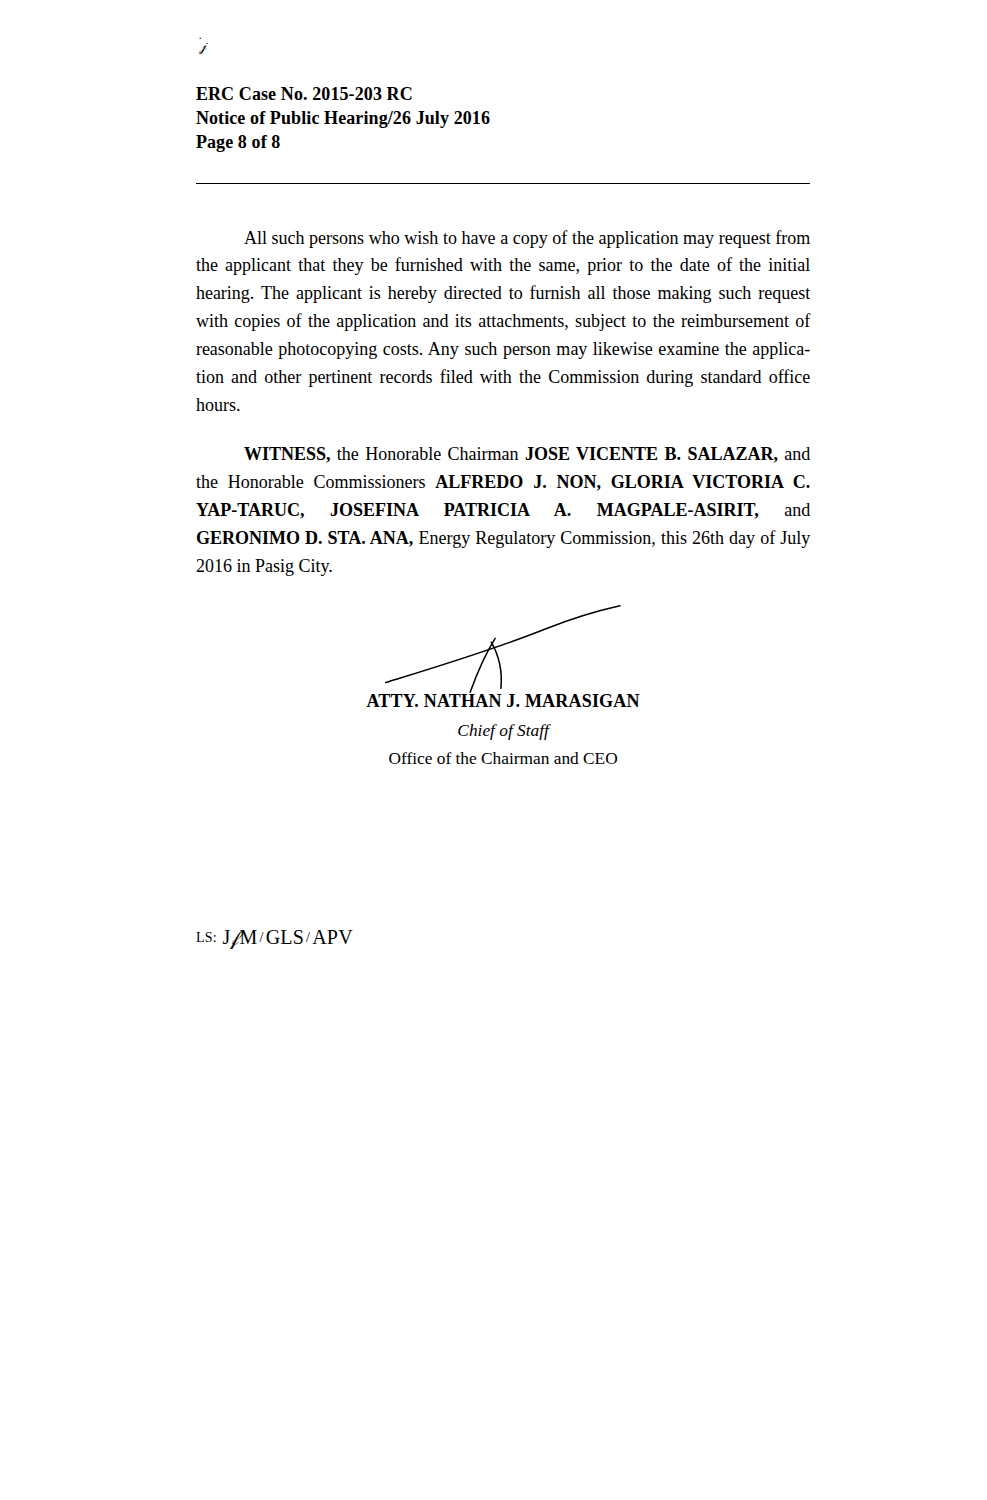. 𝒿
ERC Case No. 2015-203 RC
Notice of Public Hearing/26 July 2016
Page 8 of 8
All such persons who wish to have a copy of the application may request from the applicant that they be furnished with the same, prior to the date of the initial hearing. The applicant is hereby directed to furnish all those making such request with copies of the application and its attachments, subject to the reimbursement of reasonable photocopying costs. Any such person may likewise examine the application and other pertinent records filed with the Commission during standard office hours.
WITNESS, the Honorable Chairman JOSE VICENTE B. SALAZAR, and the Honorable Commissioners ALFREDO J. NON, GLORIA VICTORIA C. YAP-TARUC, JOSEFINA PATRICIA A. MAGPALE-ASIRIT, and GERONIMO D. STA. ANA, Energy Regulatory Commission, this 26th day of July 2016 in Pasig City.
ATTY. NATHAN J. MARASIGAN
Chief of Staff
Office of the Chairman and CEO
LS: J𝒻M/GLS/APV